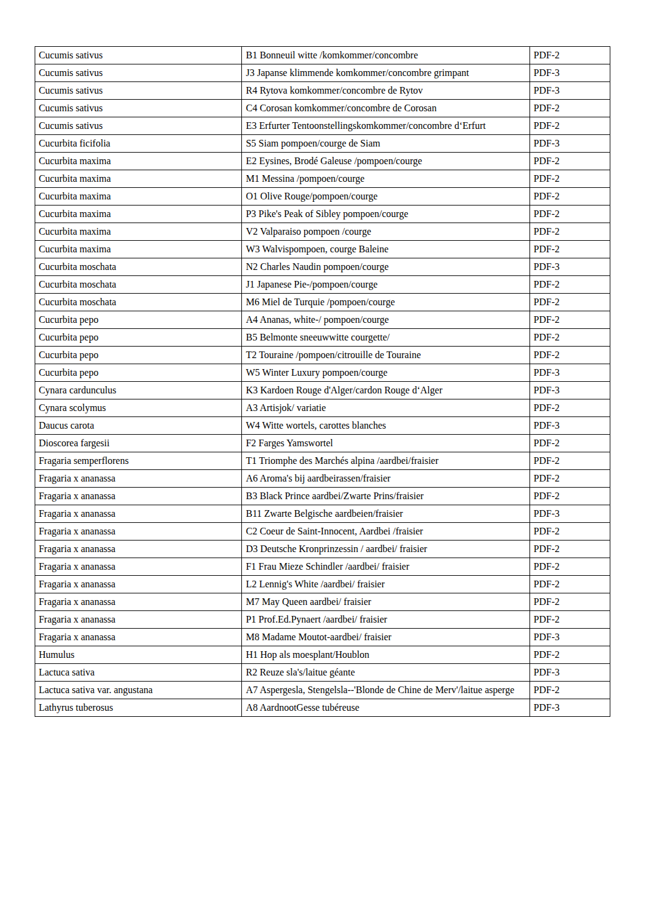| Cucumis sativus | B1 Bonneuil witte /komkommer/concombre | PDF-2 |
| Cucumis sativus | J3 Japanse klimmende komkommer/concombre grimpant | PDF-3 |
| Cucumis sativus | R4 Rytova komkommer/concombre de Rytov | PDF-3 |
| Cucumis sativus | C4 Corosan komkommer/concombre de Corosan | PDF-2 |
| Cucumis sativus | E3 Erfurter Tentoonstellingskomkommer/concombre d‘Erfurt | PDF-2 |
| Cucurbita ficifolia | S5 Siam pompoen/courge de Siam | PDF-3 |
| Cucurbita maxima | E2 Eysines, Brodé Galeuse /pompoen/courge | PDF-2 |
| Cucurbita maxima | M1 Messina /pompoen/courge | PDF-2 |
| Cucurbita maxima | O1 Olive Rouge/pompoen/courge | PDF-2 |
| Cucurbita maxima | P3 Pike's Peak of Sibley pompoen/courge | PDF-2 |
| Cucurbita maxima | V2 Valparaiso pompoen /courge | PDF-2 |
| Cucurbita maxima | W3 Walvispompoen, courge Baleine | PDF-2 |
| Cucurbita moschata | N2 Charles Naudin pompoen/courge | PDF-3 |
| Cucurbita moschata | J1 Japanese Pie-/pompoen/courge | PDF-2 |
| Cucurbita moschata | M6 Miel de Turquie /pompoen/courge | PDF-2 |
| Cucurbita pepo | A4 Ananas, white-/ pompoen/courge | PDF-2 |
| Cucurbita pepo | B5 Belmonte sneeuwwitte courgette/ | PDF-2 |
| Cucurbita pepo | T2 Touraine /pompoen/citrouille de Touraine | PDF-2 |
| Cucurbita pepo | W5 Winter Luxury pompoen/courge | PDF-3 |
| Cynara cardunculus | K3 Kardoen Rouge d'Alger/cardon Rouge d‘Alger | PDF-3 |
| Cynara scolymus | A3 Artisjok/ variatie | PDF-2 |
| Daucus carota | W4 Witte wortels, carottes blanches | PDF-3 |
| Dioscorea fargesii | F2 Farges Yamswortel | PDF-2 |
| Fragaria semperflorens | T1 Triomphe des Marchés alpina /aardbei/fraisier | PDF-2 |
| Fragaria x ananassa | A6 Aroma's bij aardbeirassen/fraisier | PDF-2 |
| Fragaria x ananassa | B3 Black Prince aardbei/Zwarte Prins/fraisier | PDF-2 |
| Fragaria x ananassa | B11 Zwarte Belgische aardbeien/fraisier | PDF-3 |
| Fragaria x ananassa | C2 Coeur de Saint-Innocent, Aardbei /fraisier | PDF-2 |
| Fragaria x ananassa | D3 Deutsche Kronprinzessin / aardbei/ fraisier | PDF-2 |
| Fragaria x ananassa | F1 Frau Mieze Schindler /aardbei/ fraisier | PDF-2 |
| Fragaria x ananassa | L2 Lennig's White /aardbei/ fraisier | PDF-2 |
| Fragaria x ananassa | M7 May Queen aardbei/ fraisier | PDF-2 |
| Fragaria x ananassa | P1 Prof.Ed.Pynaert /aardbei/ fraisier | PDF-2 |
| Fragaria x ananassa | M8 Madame Moutot-aardbei/ fraisier | PDF-3 |
| Humulus | H1 Hop als moesplant/Houblon | PDF-2 |
| Lactuca sativa | R2 Reuze sla's/laitue géante | PDF-3 |
| Lactuca sativa var. angustana | A7 Aspergesla, Stengelsla--'Blonde de Chine de Merv'/laitue asperge | PDF-2 |
| Lathyrus tuberosus | A8 AardnootGesse tubéreuse | PDF-3 |